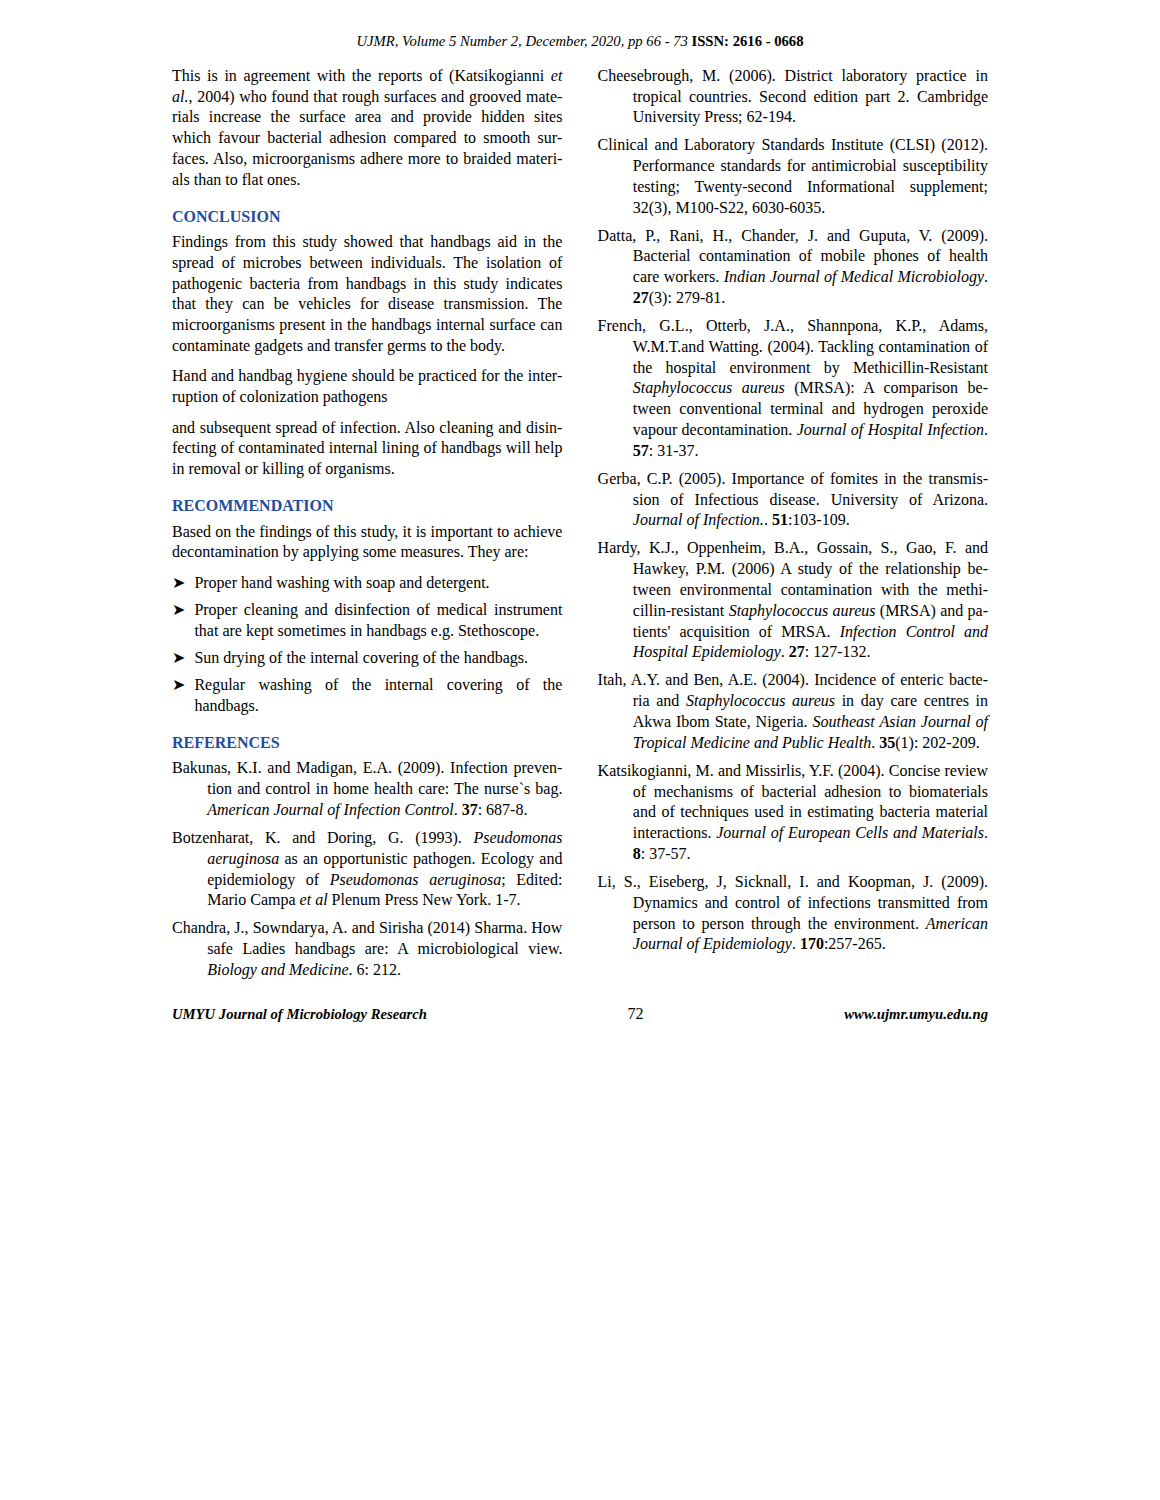UJMR, Volume 5 Number 2, December, 2020, pp 66 - 73 ISSN: 2616 - 0668
This is in agreement with the reports of (Katsikogianni et al., 2004) who found that rough surfaces and grooved materials increase the surface area and provide hidden sites which favour bacterial adhesion compared to smooth surfaces. Also, microorganisms adhere more to braided materials than to flat ones.
CONCLUSION
Findings from this study showed that handbags aid in the spread of microbes between individuals. The isolation of pathogenic bacteria from handbags in this study indicates that they can be vehicles for disease transmission. The microorganisms present in the handbags internal surface can contaminate gadgets and transfer germs to the body.
Hand and handbag hygiene should be practiced for the interruption of colonization pathogens
and subsequent spread of infection. Also cleaning and disinfecting of contaminated internal lining of handbags will help in removal or killing of organisms.
RECOMMENDATION
Based on the findings of this study, it is important to achieve decontamination by applying some measures. They are:
Proper hand washing with soap and detergent.
Proper cleaning and disinfection of medical instrument that are kept sometimes in handbags e.g. Stethoscope.
Sun drying of the internal covering of the handbags.
Regular washing of the internal covering of the handbags.
REFERENCES
Bakunas, K.I. and Madigan, E.A. (2009). Infection prevention and control in home health care: The nurse`s bag. American Journal of Infection Control. 37: 687-8.
Botzenharat, K. and Doring, G. (1993). Pseudomonas aeruginosa as an opportunistic pathogen. Ecology and epidemiology of Pseudomonas aeruginosa; Edited: Mario Campa et al Plenum Press New York. 1-7.
Chandra, J., Sowndarya, A. and Sirisha (2014) Sharma. How safe Ladies handbags are: A microbiological view. Biology and Medicine. 6: 212.
Cheesebrough, M. (2006). District laboratory practice in tropical countries. Second edition part 2. Cambridge University Press; 62-194.
Clinical and Laboratory Standards Institute (CLSI) (2012). Performance standards for antimicrobial susceptibility testing; Twenty-second Informational supplement; 32(3), M100-S22, 6030-6035.
Datta, P., Rani, H., Chander, J. and Guputa, V. (2009). Bacterial contamination of mobile phones of health care workers. Indian Journal of Medical Microbiology. 27(3): 279-81.
French, G.L., Otterb, J.A., Shannpona, K.P., Adams, W.M.T.and Watting. (2004). Tackling contamination of the hospital environment by Methicillin-Resistant Staphylococcus aureus (MRSA): A comparison between conventional terminal and hydrogen peroxide vapour decontamination. Journal of Hospital Infection. 57: 31-37.
Gerba, C.P. (2005). Importance of fomites in the transmission of Infectious disease. University of Arizona. Journal of Infection.. 51:103-109.
Hardy, K.J., Oppenheim, B.A., Gossain, S., Gao, F. and Hawkey, P.M. (2006) A study of the relationship between environmental contamination with the methicillin-resistant Staphylococcus aureus (MRSA) and patients' acquisition of MRSA. Infection Control and Hospital Epidemiology. 27: 127-132.
Itah, A.Y. and Ben, A.E. (2004). Incidence of enteric bacteria and Staphylococcus aureus in day care centres in Akwa Ibom State, Nigeria. Southeast Asian Journal of Tropical Medicine and Public Health. 35(1): 202-209.
Katsikogianni, M. and Missirlis, Y.F. (2004). Concise review of mechanisms of bacterial adhesion to biomaterials and of techniques used in estimating bacteria material interactions. Journal of European Cells and Materials. 8: 37-57.
Li, S., Eiseberg, J, Sicknall, I. and Koopman, J. (2009). Dynamics and control of infections transmitted from person to person through the environment. American Journal of Epidemiology. 170:257-265.
UMYU Journal of Microbiology Research 72 www.ujmr.umyu.edu.ng